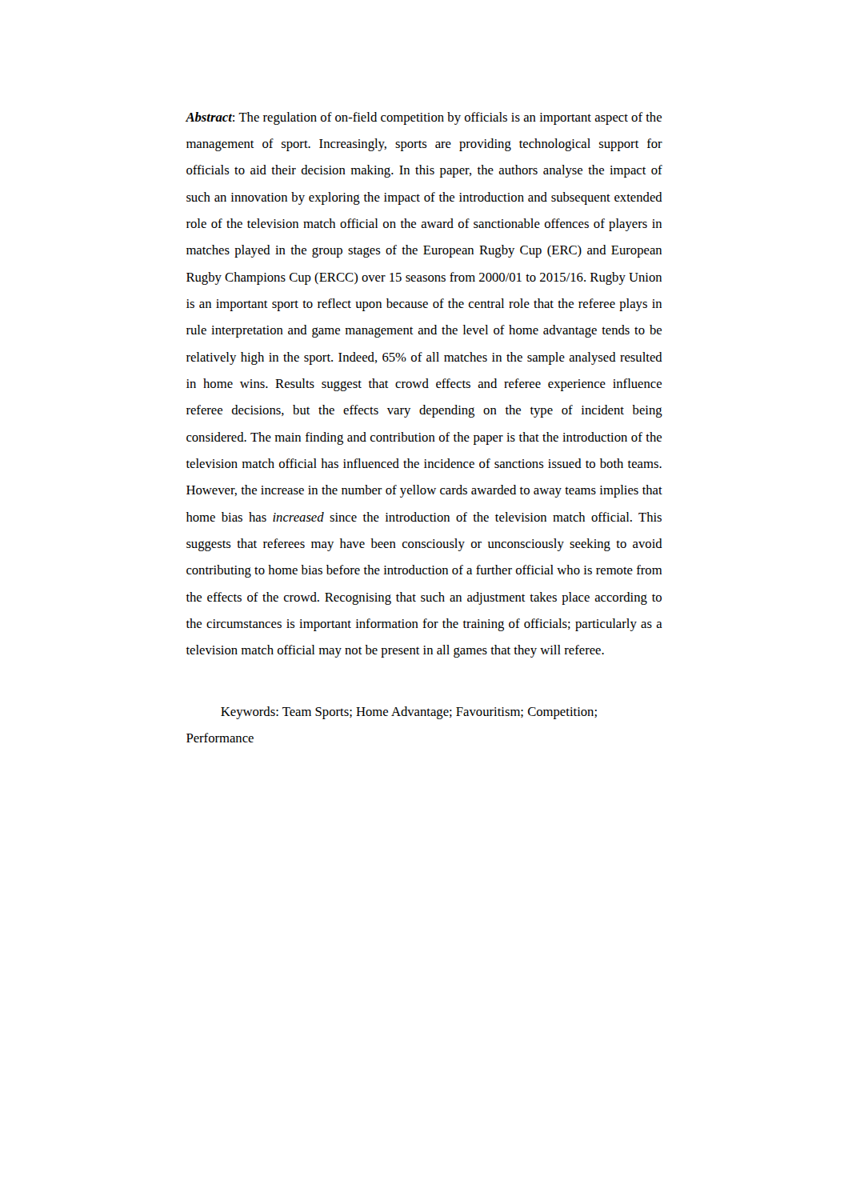Abstract: The regulation of on-field competition by officials is an important aspect of the management of sport. Increasingly, sports are providing technological support for officials to aid their decision making. In this paper, the authors analyse the impact of such an innovation by exploring the impact of the introduction and subsequent extended role of the television match official on the award of sanctionable offences of players in matches played in the group stages of the European Rugby Cup (ERC) and European Rugby Champions Cup (ERCC) over 15 seasons from 2000/01 to 2015/16. Rugby Union is an important sport to reflect upon because of the central role that the referee plays in rule interpretation and game management and the level of home advantage tends to be relatively high in the sport. Indeed, 65% of all matches in the sample analysed resulted in home wins. Results suggest that crowd effects and referee experience influence referee decisions, but the effects vary depending on the type of incident being considered. The main finding and contribution of the paper is that the introduction of the television match official has influenced the incidence of sanctions issued to both teams. However, the increase in the number of yellow cards awarded to away teams implies that home bias has increased since the introduction of the television match official. This suggests that referees may have been consciously or unconsciously seeking to avoid contributing to home bias before the introduction of a further official who is remote from the effects of the crowd. Recognising that such an adjustment takes place according to the circumstances is important information for the training of officials; particularly as a television match official may not be present in all games that they will referee.
Keywords: Team Sports; Home Advantage; Favouritism; Competition; Performance